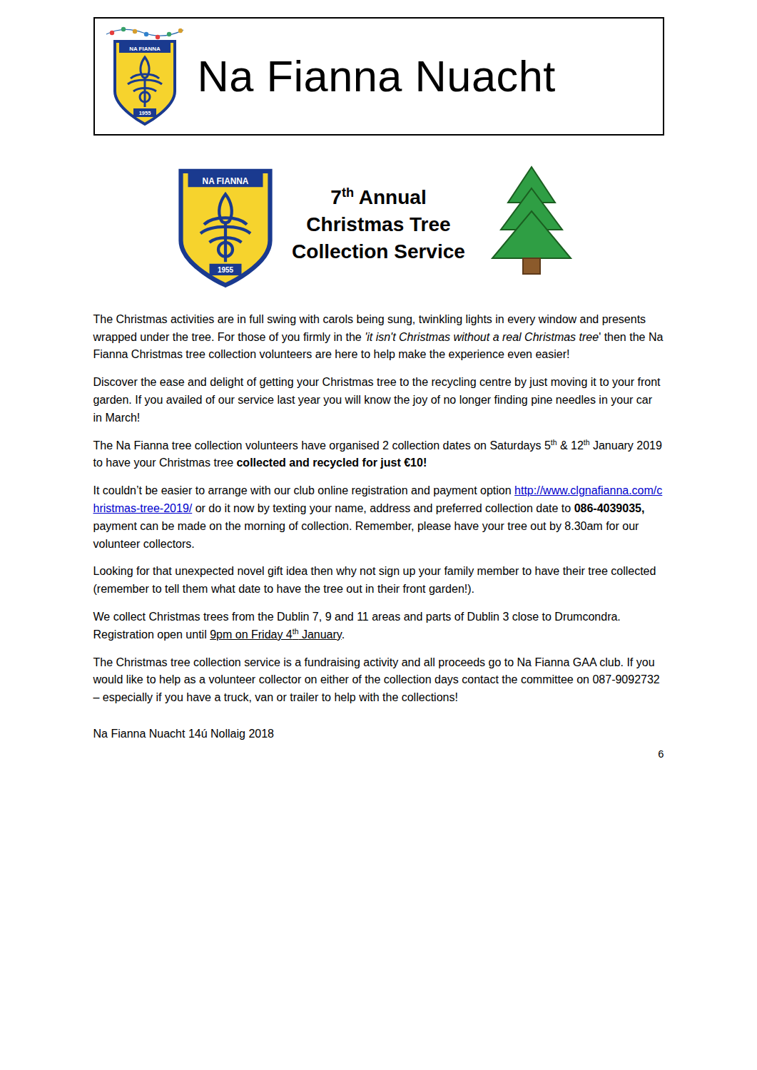NA FIANNA 1955
Na Fianna Nuacht
NA FIANNA 1955
7th Annual
Christmas Tree
Collection Service
The Christmas activities are in full swing with carols being sung, twinkling lights in every window and presents wrapped under the tree. For those of you firmly in the 'it isn't Christmas without a real Christmas tree' then the Na Fianna Christmas tree collection volunteers are here to help make the experience even easier!
Discover the ease and delight of getting your Christmas tree to the recycling centre by just moving it to your front garden. If you availed of our service last year you will know the joy of no longer finding pine needles in your car in March!
The Na Fianna tree collection volunteers have organised 2 collection dates on Saturdays 5th & 12th January 2019 to have your Christmas tree collected and recycled for just €10!
It couldn’t be easier to arrange with our club online registration and payment option http://www.clgnafianna.com/christmas-tree-2019/ or do it now by texting your name, address and preferred collection date to 086-4039035, payment can be made on the morning of collection. Remember, please have your tree out by 8.30am for our volunteer collectors.
Looking for that unexpected novel gift idea then why not sign up your family member to have their tree collected (remember to tell them what date to have the tree out in their front garden!).
We collect Christmas trees from the Dublin 7, 9 and 11 areas and parts of Dublin 3 close to Drumcondra. Registration open until 9pm on Friday 4th January.
The Christmas tree collection service is a fundraising activity and all proceeds go to Na Fianna GAA club. If you would like to help as a volunteer collector on either of the collection days contact the committee on 087-9092732 – especially if you have a truck, van or trailer to help with the collections!
Na Fianna Nuacht 14ú Nollaig 2018
6